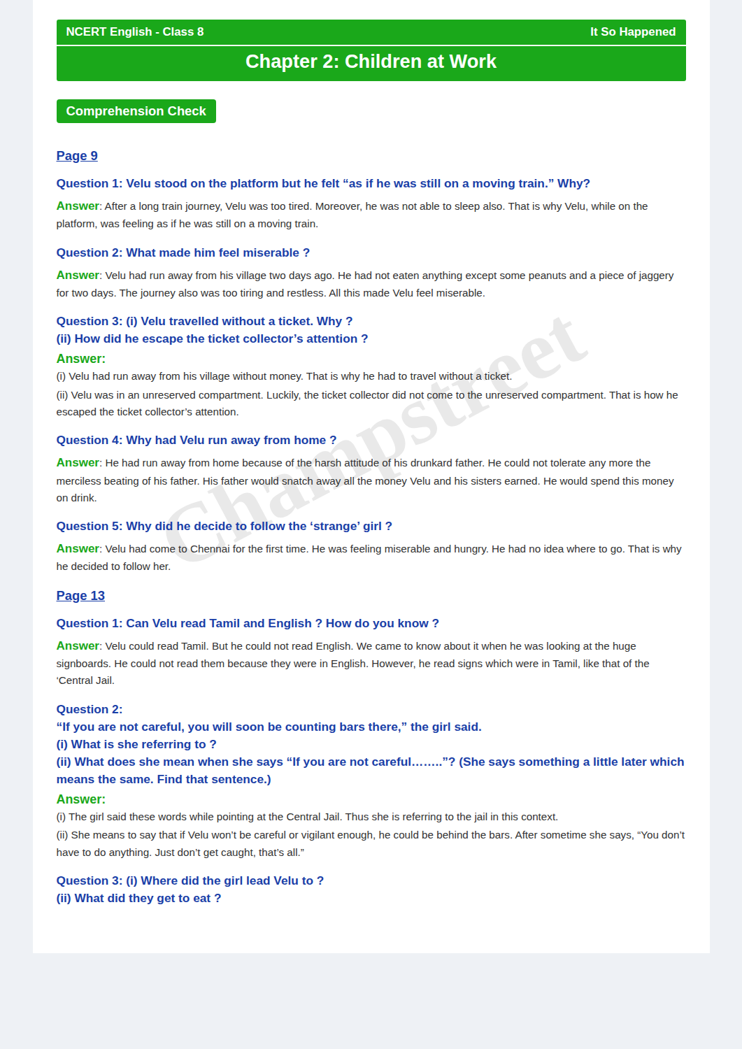Champstreet
NCERT English - Class 8 It So Happened
Chapter 2: Children at Work
Comprehension Check
Page 9
Question 1: Velu stood on the platform but he felt “as if he was still on a moving train.” Why?
Answer: After a long train journey, Velu was too tired. Moreover, he was not able to sleep also. That is why Velu, while on the platform, was feeling as if he was still on a moving train.
Question 2: What made him feel miserable ?
Answer: Velu had run away from his village two days ago. He had not eaten anything except some peanuts and a piece of jaggery for two days. The journey also was too tiring and restless. All this made Velu feel miserable.
Question 3: (i) Velu travelled without a ticket. Why ?
(ii) How did he escape the ticket collector’s attention ?
Answer:
(i) Velu had run away from his village without money. That is why he had to travel without a ticket.
(ii) Velu was in an unreserved compartment. Luckily, the ticket collector did not come to the unreserved compartment. That is how he escaped the ticket collector’s attention.
Question 4: Why had Velu run away from home ?
Answer: He had run away from home because of the harsh attitude of his drunkard father. He could not tolerate any more the merciless beating of his father. His father would snatch away all the money Velu and his sisters earned. He would spend this money on drink.
Question 5: Why did he decide to follow the ‘strange’ girl ?
Answer: Velu had come to Chennai for the first time. He was feeling miserable and hungry. He had no idea where to go. That is why he decided to follow her.
Page 13
Question 1: Can Velu read Tamil and English ? How do you know ?
Answer: Velu could read Tamil. But he could not read English. We came to know about it when he was looking at the huge signboards. He could not read them because they were in English. However, he read signs which were in Tamil, like that of the ‘Central Jail.
Question 2:
“If you are not careful, you will soon be counting bars there,” the girl said.
(i) What is she referring to ?
(ii) What does she mean when she says “If you are not careful……..”? (She says something a little later which means the same. Find that sentence.)
Answer:
(i) The girl said these words while pointing at the Central Jail. Thus she is referring to the jail in this context.
(ii) She means to say that if Velu won’t be careful or vigilant enough, he could be behind the bars. After sometime she says, “You don’t have to do anything. Just don’t get caught, that’s all.”
Question 3: (i) Where did the girl lead Velu to ?
(ii) What did they get to eat ?